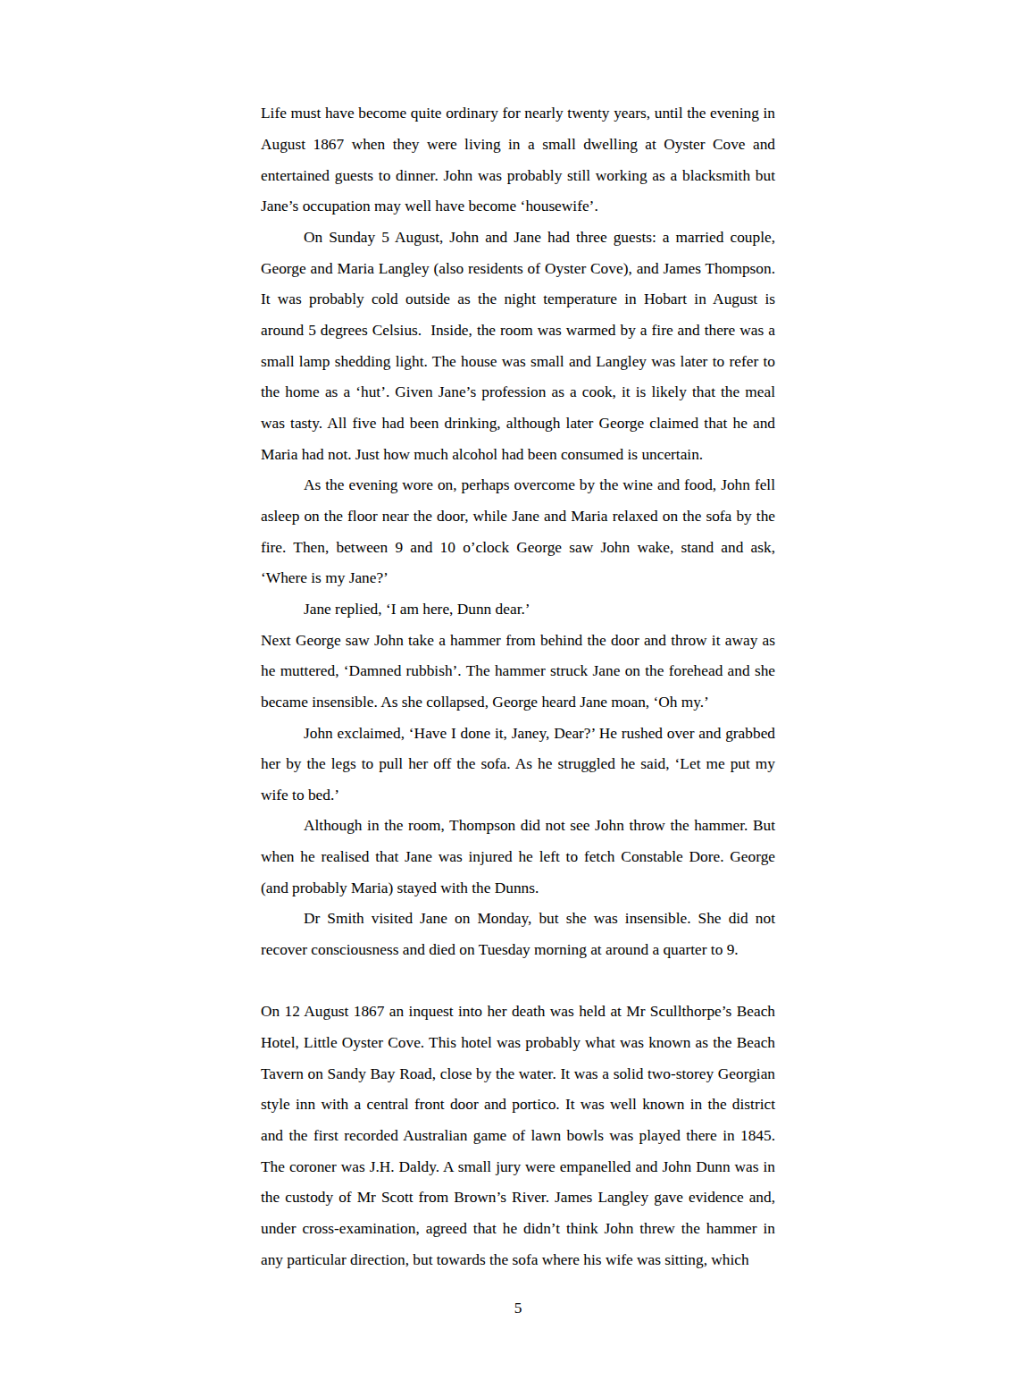Life must have become quite ordinary for nearly twenty years, until the evening in August 1867 when they were living in a small dwelling at Oyster Cove and entertained guests to dinner. John was probably still working as a blacksmith but Jane’s occupation may well have become ‘housewife’.
On Sunday 5 August, John and Jane had three guests: a married couple, George and Maria Langley (also residents of Oyster Cove), and James Thompson. It was probably cold outside as the night temperature in Hobart in August is around 5 degrees Celsius. Inside, the room was warmed by a fire and there was a small lamp shedding light. The house was small and Langley was later to refer to the home as a ‘hut’. Given Jane’s profession as a cook, it is likely that the meal was tasty. All five had been drinking, although later George claimed that he and Maria had not. Just how much alcohol had been consumed is uncertain.
As the evening wore on, perhaps overcome by the wine and food, John fell asleep on the floor near the door, while Jane and Maria relaxed on the sofa by the fire. Then, between 9 and 10 o’clock George saw John wake, stand and ask, ‘Where is my Jane?’
Jane replied, ‘I am here, Dunn dear.’
Next George saw John take a hammer from behind the door and throw it away as he muttered, ‘Damned rubbish’. The hammer struck Jane on the forehead and she became insensible. As she collapsed, George heard Jane moan, ‘Oh my.’
John exclaimed, ‘Have I done it, Janey, Dear?’ He rushed over and grabbed her by the legs to pull her off the sofa. As he struggled he said, ‘Let me put my wife to bed.’
Although in the room, Thompson did not see John throw the hammer. But when he realised that Jane was injured he left to fetch Constable Dore. George (and probably Maria) stayed with the Dunns.
Dr Smith visited Jane on Monday, but she was insensible. She did not recover consciousness and died on Tuesday morning at around a quarter to 9.
On 12 August 1867 an inquest into her death was held at Mr Scullthorpe’s Beach Hotel, Little Oyster Cove. This hotel was probably what was known as the Beach Tavern on Sandy Bay Road, close by the water. It was a solid two-storey Georgian style inn with a central front door and portico. It was well known in the district and the first recorded Australian game of lawn bowls was played there in 1845. The coroner was J.H. Daldy. A small jury were empanelled and John Dunn was in the custody of Mr Scott from Brown’s River. James Langley gave evidence and, under cross-examination, agreed that he didn’t think John threw the hammer in any particular direction, but towards the sofa where his wife was sitting, which
5